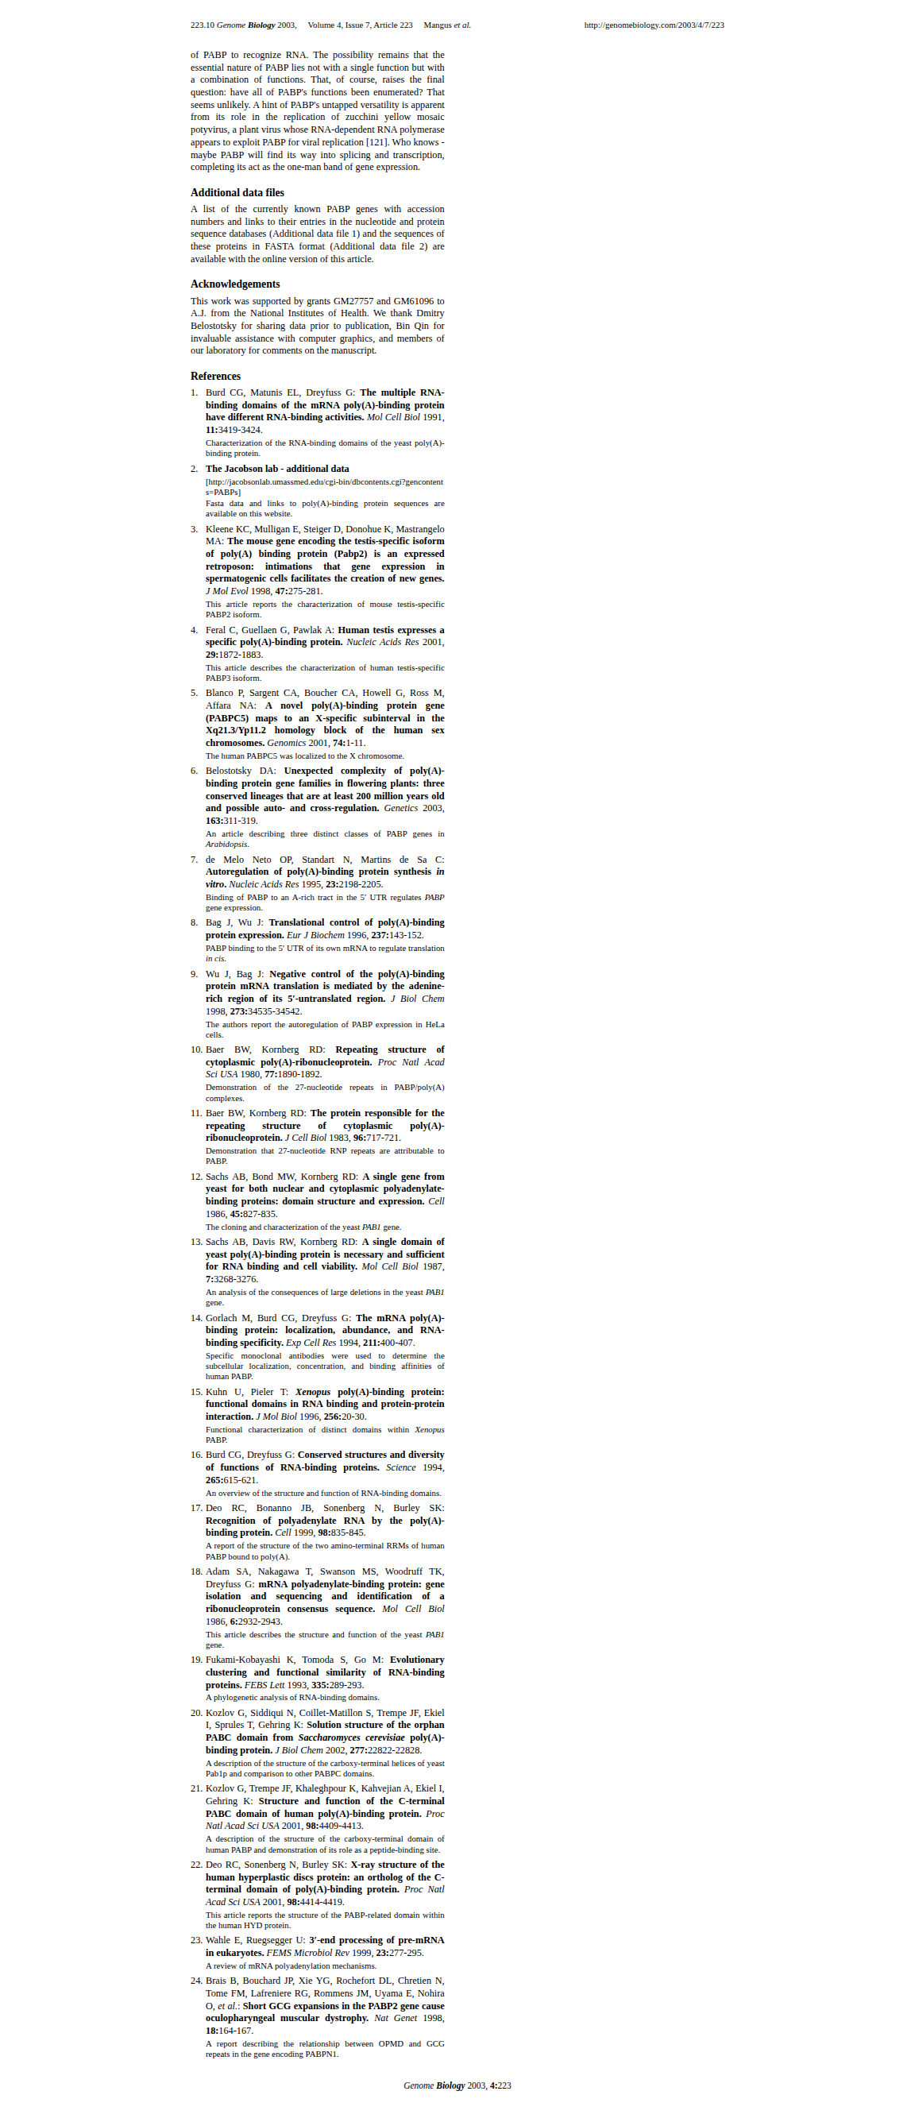223.10 Genome Biology 2003, Volume 4, Issue 7, Article 223 Mangus et al.
http://genomebiology.com/2003/4/7/223
of PABP to recognize RNA. The possibility remains that the essential nature of PABP lies not with a single function but with a combination of functions. That, of course, raises the final question: have all of PABP's functions been enumerated? That seems unlikely. A hint of PABP's untapped versatility is apparent from its role in the replication of zucchini yellow mosaic potyvirus, a plant virus whose RNA-dependent RNA polymerase appears to exploit PABP for viral replication [121]. Who knows - maybe PABP will find its way into splicing and transcription, completing its act as the one-man band of gene expression.
Additional data files
A list of the currently known PABP genes with accession numbers and links to their entries in the nucleotide and protein sequence databases (Additional data file 1) and the sequences of these proteins in FASTA format (Additional data file 2) are available with the online version of this article.
Acknowledgements
This work was supported by grants GM27757 and GM61096 to A.J. from the National Institutes of Health. We thank Dmitry Belostotsky for sharing data prior to publication, Bin Qin for invaluable assistance with computer graphics, and members of our laboratory for comments on the manuscript.
References
Burd CG, Matunis EL, Dreyfuss G: The multiple RNA-binding domains of the mRNA poly(A)-binding protein have different RNA-binding activities. Mol Cell Biol 1991, 11: 3419-3424. Characterization of the RNA-binding domains of the yeast poly(A)-binding protein.
The Jacobson lab - additional data [http://jacobsonlab.umassmed.edu/cgi-bin/dbcontents.cgi?gencontents=PABPs] Fasta data and links to poly(A)-binding protein sequences are available on this website.
Kleene KC, Mulligan E, Steiger D, Donohue K, Mastrangelo MA: The mouse gene encoding the testis-specific isoform of poly(A) binding protein (Pabp2) is an expressed retroposon: intimations that gene expression in spermatogenic cells facilitates the creation of new genes. J Mol Evol 1998, 47: 275-281. This article reports the characterization of mouse testis-specific PABP2 isoform.
Feral C, Guellaen G, Pawlak A: Human testis expresses a specific poly(A)-binding protein. Nucleic Acids Res 2001, 29: 1872-1883. This article describes the characterization of human testis-specific PABP3 isoform.
Blanco P, Sargent CA, Boucher CA, Howell G, Ross M, Affara NA: A novel poly(A)-binding protein gene (PABPC5) maps to an X-specific subinterval in the Xq21.3/Yp11.2 homology block of the human sex chromosomes. Genomics 2001, 74: 1-11. The human PABPC5 was localized to the X chromosome.
Belostotsky DA: Unexpected complexity of poly(A)-binding protein gene families in flowering plants: three conserved lineages that are at least 200 million years old and possible auto- and cross-regulation. Genetics 2003, 163: 311-319. An article describing three distinct classes of PABP genes in Arabidopsis.
de Melo Neto OP, Standart N, Martins de Sa C: Autoregulation of poly(A)-binding protein synthesis in vitro. Nucleic Acids Res 1995, 23: 2198-2205. Binding of PABP to an A-rich tract in the 5′ UTR regulates PABP gene expression.
Bag J, Wu J: Translational control of poly(A)-binding protein expression. Eur J Biochem 1996, 237: 143-152. PABP binding to the 5′ UTR of its own mRNA to regulate translation in cis.
Wu J, Bag J: Negative control of the poly(A)-binding protein mRNA translation is mediated by the adenine-rich region of its 5′-untranslated region. J Biol Chem 1998, 273: 34535-34542. The authors report the autoregulation of PABP expression in HeLa cells.
Baer BW, Kornberg RD: Repeating structure of cytoplasmic poly(A)-ribonucleoprotein. Proc Natl Acad Sci USA 1980, 77: 1890-1892. Demonstration of the 27-nucleotide repeats in PABP/poly(A) complexes.
Baer BW, Kornberg RD: The protein responsible for the repeating structure of cytoplasmic poly(A)-ribonucleoprotein. J Cell Biol 1983, 96: 717-721. Demonstration that 27-nucleotide RNP repeats are attributable to PABP.
Sachs AB, Bond MW, Kornberg RD: A single gene from yeast for both nuclear and cytoplasmic polyadenylate-binding proteins: domain structure and expression. Cell 1986, 45: 827-835. The cloning and characterization of the yeast PAB1 gene.
Sachs AB, Davis RW, Kornberg RD: A single domain of yeast poly(A)-binding protein is necessary and sufficient for RNA binding and cell viability. Mol Cell Biol 1987, 7: 3268-3276. An analysis of the consequences of large deletions in the yeast PAB1 gene.
Gorlach M, Burd CG, Dreyfuss G: The mRNA poly(A)-binding protein: localization, abundance, and RNA-binding specificity. Exp Cell Res 1994, 211: 400-407. Specific monoclonal antibodies were used to determine the subcellular localization, concentration, and binding affinities of human PABP.
Kuhn U, Pieler T: Xenopus poly(A)-binding protein: functional domains in RNA binding and protein-protein interaction. J Mol Biol 1996, 256: 20-30. Functional characterization of distinct domains within Xenopus PABP.
Burd CG, Dreyfuss G: Conserved structures and diversity of functions of RNA-binding proteins. Science 1994, 265: 615-621. An overview of the structure and function of RNA-binding domains.
Deo RC, Bonanno JB, Sonenberg N, Burley SK: Recognition of polyadenylate RNA by the poly(A)-binding protein. Cell 1999, 98: 835-845. A report of the structure of the two amino-terminal RRMs of human PABP bound to poly(A).
Adam SA, Nakagawa T, Swanson MS, Woodruff TK, Dreyfuss G: mRNA polyadenylate-binding protein: gene isolation and sequencing and identification of a ribonucleoprotein consensus sequence. Mol Cell Biol 1986, 6: 2932-2943. This article describes the structure and function of the yeast PAB1 gene.
Fukami-Kobayashi K, Tomoda S, Go M: Evolutionary clustering and functional similarity of RNA-binding proteins. FEBS Lett 1993, 335: 289-293. A phylogenetic analysis of RNA-binding domains.
Kozlov G, Siddiqui N, Coillet-Matillon S, Trempe JF, Ekiel I, Sprules T, Gehring K: Solution structure of the orphan PABC domain from Saccharomyces cerevisiae poly(A)-binding protein. J Biol Chem 2002, 277: 22822-22828. A description of the structure of the carboxy-terminal helices of yeast Pab1p and comparison to other PABPC domains.
Kozlov G, Trempe JF, Khaleghpour K, Kahvejian A, Ekiel I, Gehring K: Structure and function of the C-terminal PABC domain of human poly(A)-binding protein. Proc Natl Acad Sci USA 2001, 98: 4409-4413. A description of the structure of the carboxy-terminal domain of human PABP and demonstration of its role as a peptide-binding site.
Deo RC, Sonenberg N, Burley SK: X-ray structure of the human hyperplastic discs protein: an ortholog of the C-terminal domain of poly(A)-binding protein. Proc Natl Acad Sci USA 2001, 98: 4414-4419. This article reports the structure of the PABP-related domain within the human HYD protein.
Wahle E, Ruegsegger U: 3′-end processing of pre-mRNA in eukaryotes. FEMS Microbiol Rev 1999, 23: 277-295. A review of mRNA polyadenylation mechanisms.
Brais B, Bouchard JP, Xie YG, Rochefort DL, Chretien N, Tome FM, Lafreniere RG, Rommens JM, Uyama E, Nohira O, et al.: Short GCG expansions in the PABP2 gene cause oculopharyngeal muscular dystrophy. Nat Genet 1998, 18: 164-167. A report describing the relationship between OPMD and GCG repeats in the gene encoding PABPN1.
Genome Biology 2003, 4: 223